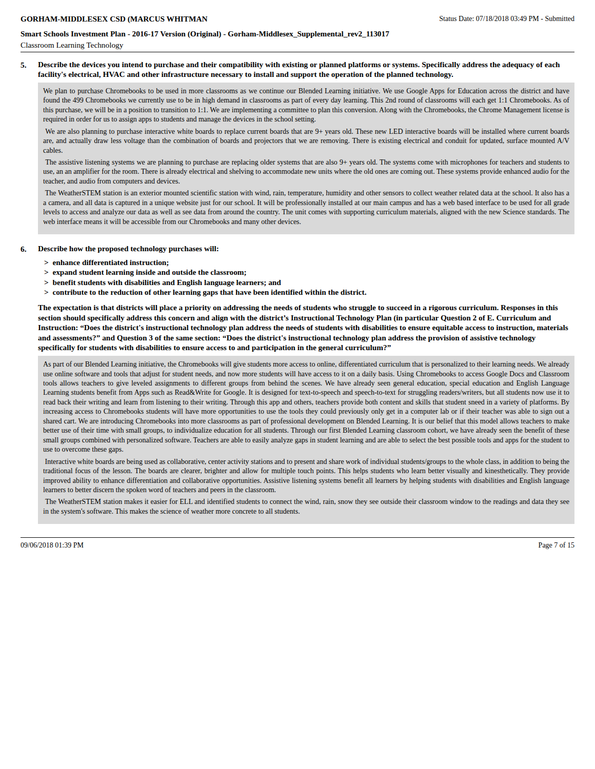GORHAM-MIDDLESEX CSD (MARCUS WHITMAN
Status Date: 07/18/2018 03:49 PM - Submitted
Smart Schools Investment Plan - 2016-17 Version (Original) - Gorham-Middlesex_Supplemental_rev2_113017
Classroom Learning Technology
5.
Describe the devices you intend to purchase and their compatibility with existing or planned platforms or systems. Specifically address the adequacy of each facility's electrical, HVAC and other infrastructure necessary to install and support the operation of the planned technology.
We plan to purchase Chromebooks to be used in more classrooms as we continue our Blended Learning initiative. We use Google Apps for Education across the district and have found the 499 Chromebooks we currently use to be in high demand in classrooms as part of every day learning. This 2nd round of classrooms will each get 1:1 Chromebooks. As of this purchase, we will be in a position to transition to 1:1. We are implementing a committee to plan this conversion. Along with the Chromebooks, the Chrome Management license is required in order for us to assign apps to students and manage the devices in the school setting.
We are also planning to purchase interactive white boards to replace current boards that are 9+ years old. These new LED interactive boards will be installed where current boards are, and actually draw less voltage than the combination of boards and projectors that we are removing. There is existing electrical and conduit for updated, surface mounted A/V cables.
The assistive listening systems we are planning to purchase are replacing older systems that are also 9+ years old. The systems come with microphones for teachers and students to use, an an amplifier for the room. There is already electrical and shelving to accommodate new units where the old ones are coming out. These systems provide enhanced audio for the teacher, and audio from computers and devices.
The WeatherSTEM station is an exterior mounted scientific station with wind, rain, temperature, humidity and other sensors to collect weather related data at the school. It also has a a camera, and all data is captured in a unique website just for our school. It will be professionally installed at our main campus and has a web based interface to be used for all grade levels to access and analyze our data as well as see data from around the country. The unit comes with supporting curriculum materials, aligned with the new Science standards. The web interface means it will be accessible from our Chromebooks and many other devices.
6.
Describe how the proposed technology purchases will:
> enhance differentiated instruction;
> expand student learning inside and outside the classroom;
> benefit students with disabilities and English language learners; and
> contribute to the reduction of other learning gaps that have been identified within the district.
The expectation is that districts will place a priority on addressing the needs of students who struggle to succeed in a rigorous curriculum. Responses in this section should specifically address this concern and align with the district’s Instructional Technology Plan (in particular Question 2 of E. Curriculum and Instruction: “Does the district's instructional technology plan address the needs of students with disabilities to ensure equitable access to instruction, materials and assessments?” and Question 3 of the same section: “Does the district's instructional technology plan address the provision of assistive technology specifically for students with disabilities to ensure access to and participation in the general curriculum?”
As part of our Blended Learning initiative, the Chromebooks will give students more access to online, differentiated curriculum that is personalized to their learning needs. We already use online software and tools that adjust for student needs, and now more students will have access to it on a daily basis. Using Chromebooks to access Google Docs and Classroom tools allows teachers to give leveled assignments to different groups from behind the scenes. We have already seen general education, special education and English Language Learning students benefit from Apps such as Read&Write for Google. It is designed for text-to-speech and speech-to-text for struggling readers/writers, but all students now use it to read back their writing and learn from listening to their writing. Through this app and others, teachers provide both content and skills that student sneed in a variety of platforms. By increasing access to Chromebooks students will have more opportunities to use the tools they could previously only get in a computer lab or if their teacher was able to sign out a shared cart. We are introducing Chromebooks into more classrooms as part of professional development on Blended Learning. It is our belief that this model allows teachers to make better use of their time with small groups, to individualize education for all students. Through our first Blended Learning classroom cohort, we have already seen the benefit of these small groups combined with personalized software. Teachers are able to easily analyze gaps in student learning and are able to select the best possible tools and apps for the student to use to overcome these gaps.
Interactive white boards are being used as collaborative, center activity stations and to present and share work of individual students/groups to the whole class, in addition to being the traditional focus of the lesson. The boards are clearer, brighter and allow for multiple touch points. This helps students who learn better visually and kinesthetically. They provide improved ability to enhance differentiation and collaborative opportunities. Assistive listening systems benefit all learners by helping students with disabilities and English language learners to better discern the spoken word of teachers and peers in the classroom.
The WeatherSTEM station makes it easier for ELL and identified students to connect the wind, rain, snow they see outside their classroom window to the readings and data they see in the system's software. This makes the science of weather more concrete to all students.
09/06/2018 01:39 PM
Page 7 of 15